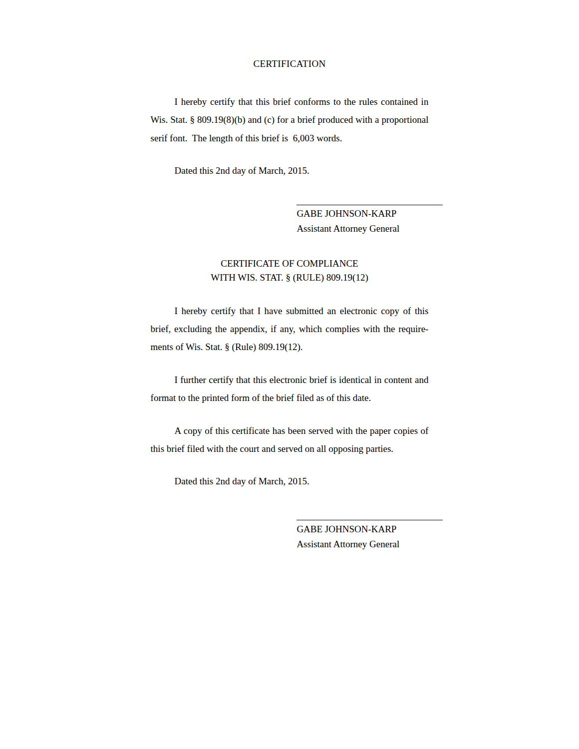CERTIFICATION
I hereby certify that this brief conforms to the rules contained in Wis. Stat. § 809.19(8)(b) and (c) for a brief produced with a proportional serif font. The length of this brief is 6,003 words.
Dated this 2nd day of March, 2015.
GABE JOHNSON-KARP Assistant Attorney General
CERTIFICATE OF COMPLIANCE
WITH WIS. STAT. § (RULE) 809.19(12)
I hereby certify that I have submitted an electronic copy of this brief, excluding the appendix, if any, which complies with the requirements of Wis. Stat. § (Rule) 809.19(12).
I further certify that this electronic brief is identical in content and format to the printed form of the brief filed as of this date.
A copy of this certificate has been served with the paper copies of this brief filed with the court and served on all opposing parties.
Dated this 2nd day of March, 2015.
GABE JOHNSON-KARP Assistant Attorney General